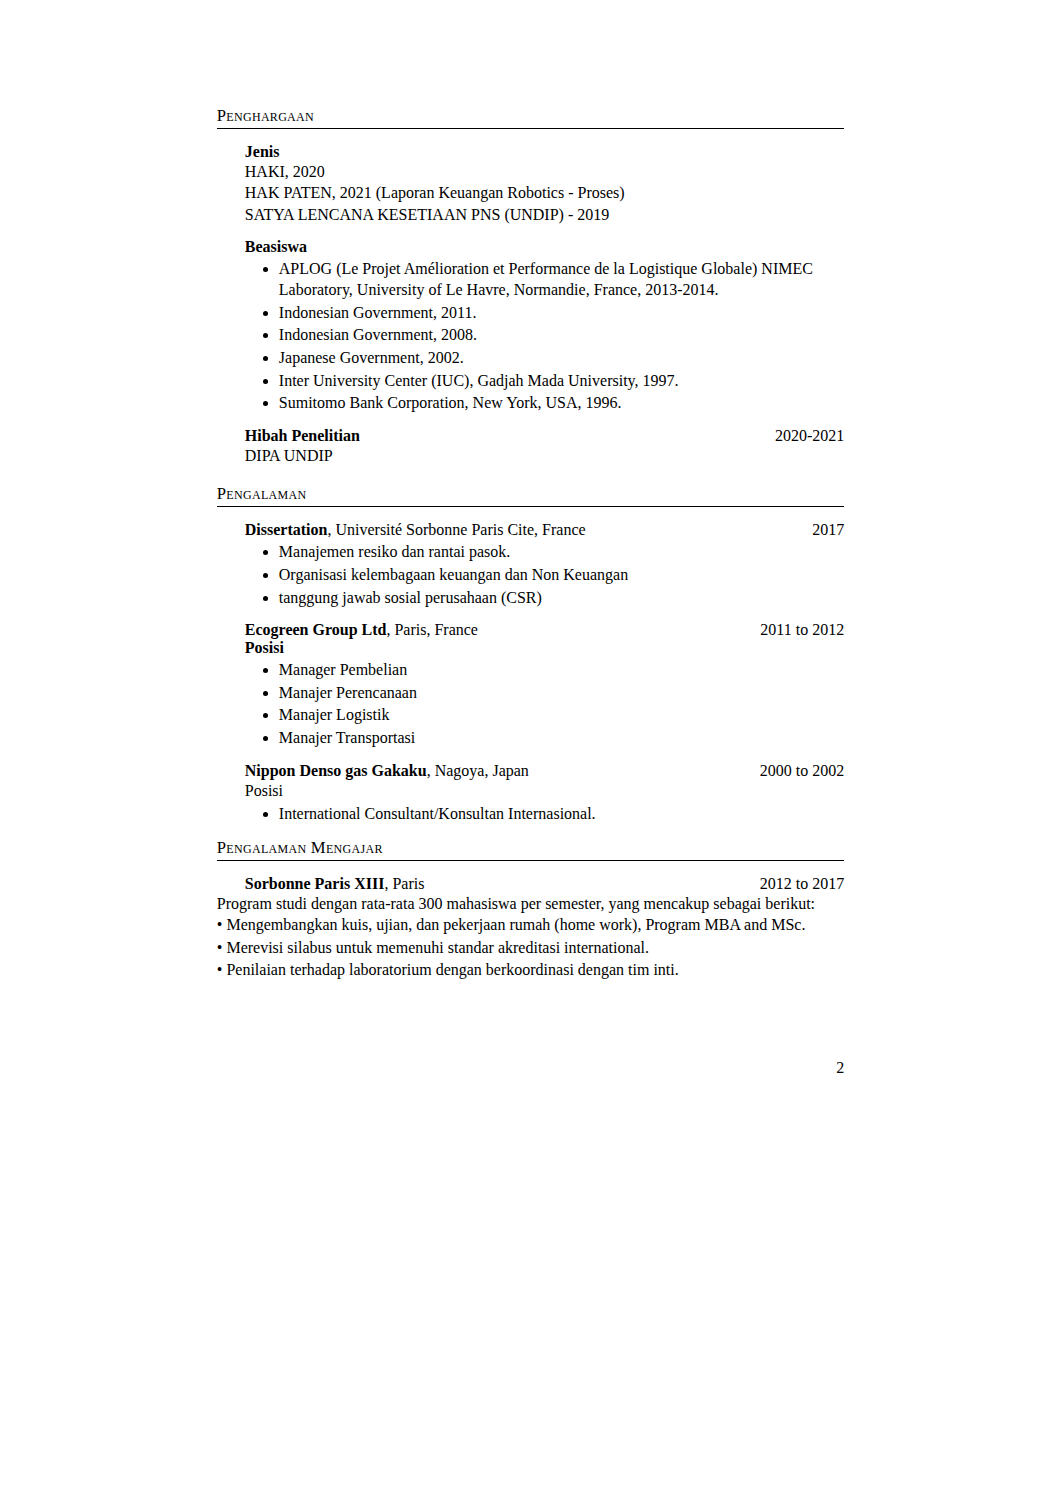Penghargaan
Jenis
HAKI, 2020
HAK PATEN, 2021 (Laporan Keuangan Robotics - Proses)
SATYA LENCANA KESETIAAN PNS (UNDIP) - 2019
Beasiswa
APLOG (Le Projet Amélioration et Performance de la Logistique Globale) NIMEC Laboratory, University of Le Havre, Normandie, France, 2013-2014.
Indonesian Government, 2011.
Indonesian Government, 2008.
Japanese Government, 2002.
Inter University Center (IUC), Gadjah Mada University, 1997.
Sumitomo Bank Corporation, New York, USA, 1996.
Hibah Penelitian 2020-2021
DIPA UNDIP
Pengalaman
Dissertation, Université Sorbonne Paris Cite, France 2017
Manajemen resiko dan rantai pasok.
Organisasi kelembagaan keuangan dan Non Keuangan
tanggung jawab sosial perusahaan (CSR)
Ecogreen Group Ltd, Paris, France 2011 to 2012
Posisi
Manager Pembelian
Manajer Perencanaan
Manajer Logistik
Manajer Transportasi
Nippon Denso gas Gakaku, Nagoya, Japan 2000 to 2002
Posisi
International Consultant/Konsultan Internasional.
Pengalaman Mengajar
Sorbonne Paris XIII, Paris 2012 to 2017
Program studi dengan rata-rata 300 mahasiswa per semester, yang mencakup sebagai berikut:
• Mengembangkan kuis, ujian, dan pekerjaan rumah (home work), Program MBA and MSc.
• Merevisi silabus untuk memenuhi standar akreditasi international.
• Penilaian terhadap laboratorium dengan berkoordinasi dengan tim inti.
2